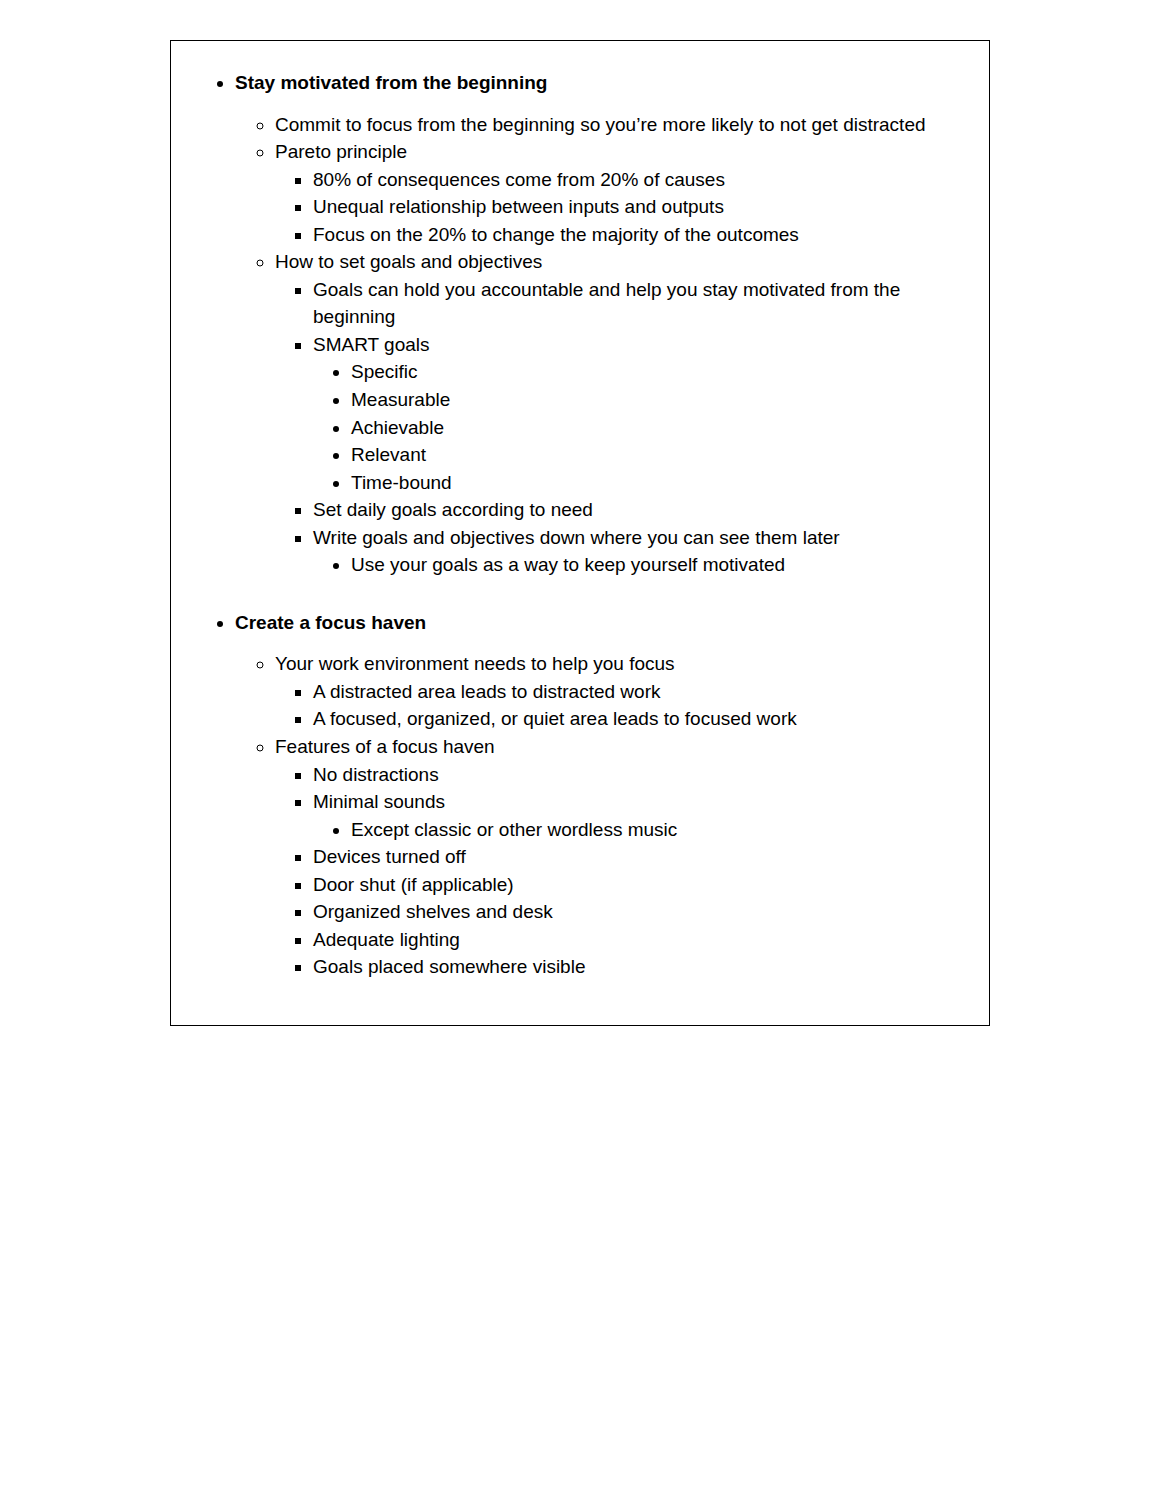Stay motivated from the beginning
Commit to focus from the beginning so you’re more likely to not get distracted
Pareto principle
80% of consequences come from 20% of causes
Unequal relationship between inputs and outputs
Focus on the 20% to change the majority of the outcomes
How to set goals and objectives
Goals can hold you accountable and help you stay motivated from the beginning
SMART goals
Specific
Measurable
Achievable
Relevant
Time-bound
Set daily goals according to need
Write goals and objectives down where you can see them later
Use your goals as a way to keep yourself motivated
Create a focus haven
Your work environment needs to help you focus
A distracted area leads to distracted work
A focused, organized, or quiet area leads to focused work
Features of a focus haven
No distractions
Minimal sounds
Except classic or other wordless music
Devices turned off
Door shut (if applicable)
Organized shelves and desk
Adequate lighting
Goals placed somewhere visible